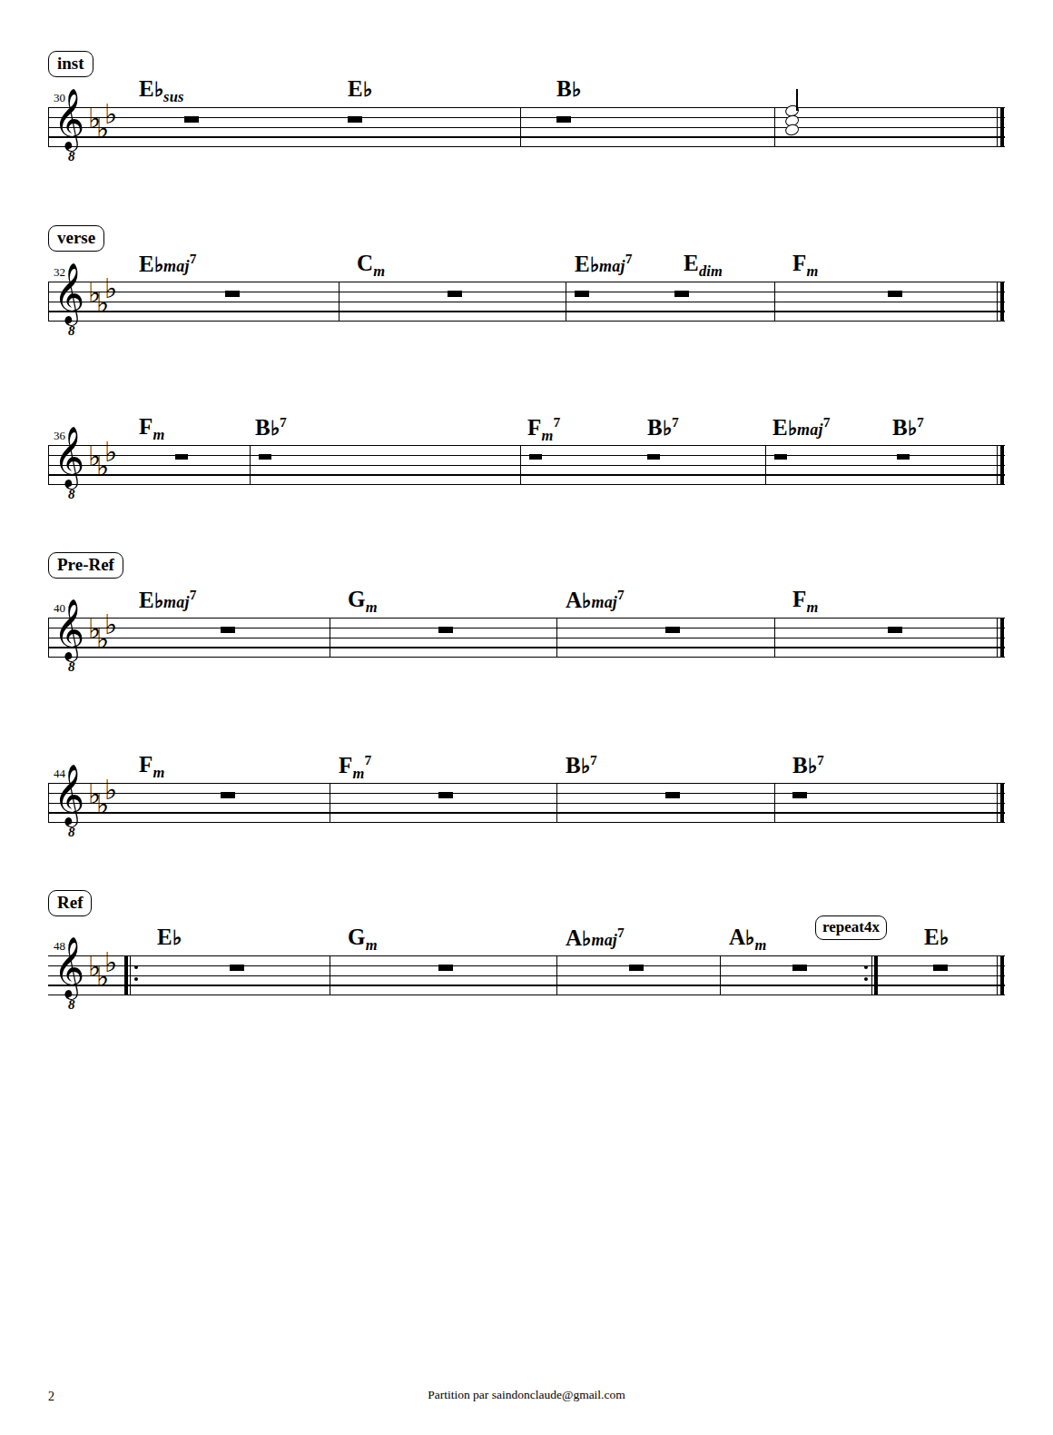inst
30
𝄞
8
♭ ♭ ♭
E♭sus
E♭
B♭
verse
32
𝄞
8
♭ ♭ ♭
E♭maj7
Cm
E♭maj7
Edim
Fm
36
𝄞
8
♭ ♭ ♭
Fm
B♭7
Fm7
B♭7
E♭maj7
B♭7
Pre-Ref
40
𝄞
8
♭ ♭ ♭
E♭maj7
Gm
A♭maj7
Fm
44
𝄞
8
♭ ♭ ♭
Fm
Fm7
B♭7
B♭7
Ref
48
𝄞
8
♭ ♭ ♭
E♭
Gm
A♭maj7
A♭m
repeat4x
E♭
2
Partition par saindonclaude@gmail.com